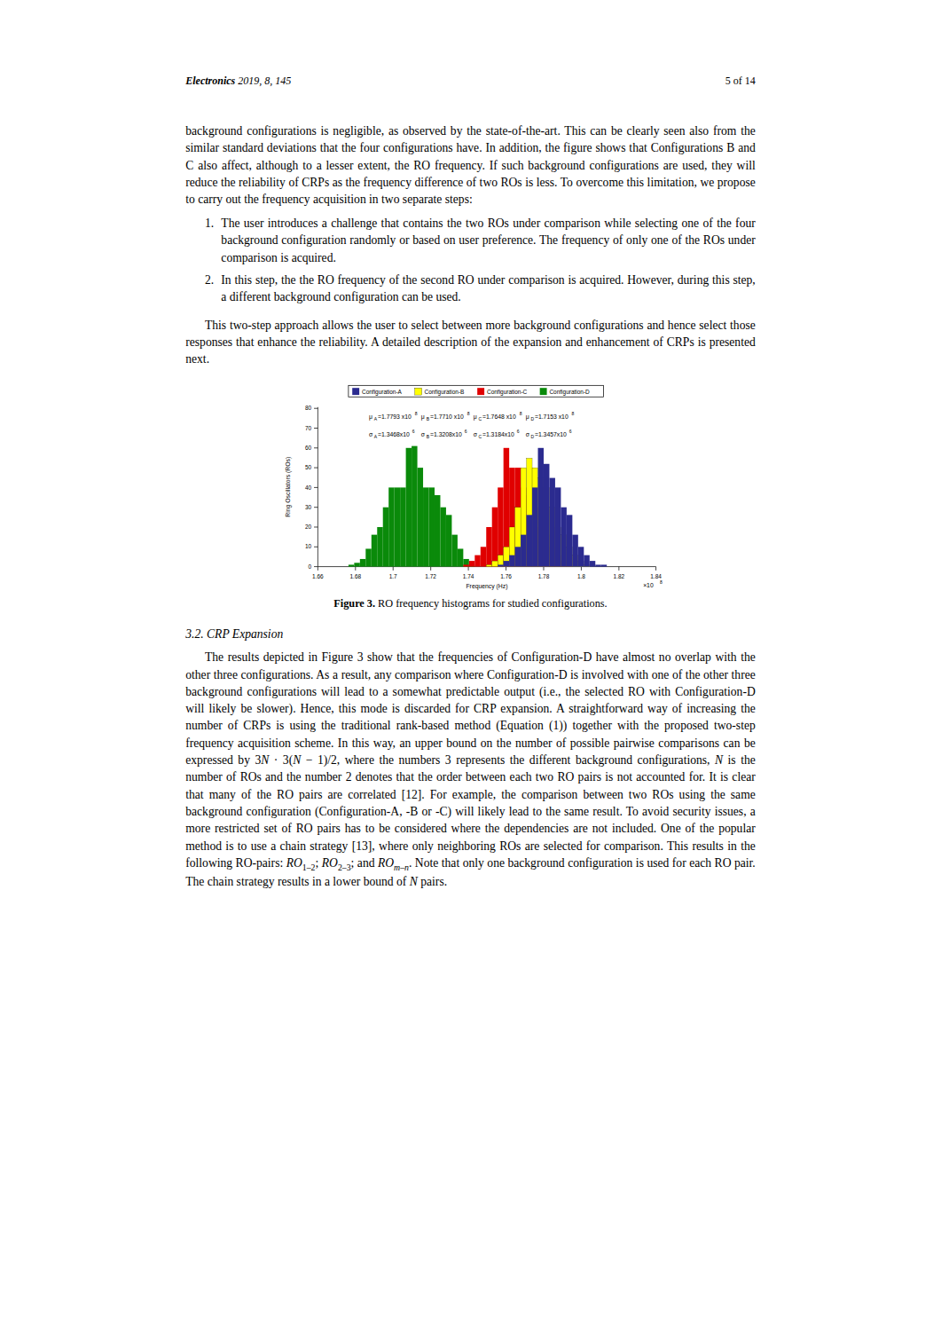Electronics 2019, 8, 145
5 of 14
background configurations is negligible, as observed by the state-of-the-art. This can be clearly seen also from the similar standard deviations that the four configurations have. In addition, the figure shows that Configurations B and C also affect, although to a lesser extent, the RO frequency. If such background configurations are used, they will reduce the reliability of CRPs as the frequency difference of two ROs is less. To overcome this limitation, we propose to carry out the frequency acquisition in two separate steps:
The user introduces a challenge that contains the two ROs under comparison while selecting one of the four background configuration randomly or based on user preference. The frequency of only one of the ROs under comparison is acquired.
In this step, the the RO frequency of the second RO under comparison is acquired. However, during this step, a different background configuration can be used.
This two-step approach allows the user to select between more background configurations and hence select those responses that enhance the reliability. A detailed description of the expansion and enhancement of CRPs is presented next.
Configuration-A Configuration-B Configuration-C Configuration-D 0 10 20 30 40 50 60 70 80 Ring Oscillators (ROs) 1.66 1.68 1.7 1.72 1.74 1.76 1.78 1.8 1.82 1.84 Frequency (Hz) ×10 8 μA=1.7793 x108 μB=1.7710 x108 μC=1.7648 x108 μD=1.7153 x108 σA=1.3468x106 σB=1.3208x106 σC=1.3184x106 σD=1.3457x106
Figure 3. RO frequency histograms for studied configurations.
3.2. CRP Expansion
The results depicted in Figure 3 show that the frequencies of Configuration-D have almost no overlap with the other three configurations. As a result, any comparison where Configuration-D is involved with one of the other three background configurations will lead to a somewhat predictable output (i.e., the selected RO with Configuration-D will likely be slower). Hence, this mode is discarded for CRP expansion. A straightforward way of increasing the number of CRPs is using the traditional rank-based method (Equation (1)) together with the proposed two-step frequency acquisition scheme. In this way, an upper bound on the number of possible pairwise comparisons can be expressed by 3N · 3(N − 1)/2, where the numbers 3 represents the different background configurations, N is the number of ROs and the number 2 denotes that the order between each two RO pairs is not accounted for. It is clear that many of the RO pairs are correlated [12]. For example, the comparison between two ROs using the same background configuration (Configuration-A, -B or -C) will likely lead to the same result. To avoid security issues, a more restricted set of RO pairs has to be considered where the dependencies are not included. One of the popular method is to use a chain strategy [13], where only neighboring ROs are selected for comparison. This results in the following RO-pairs: RO1–2; RO2–3; and ROm–n. Note that only one background configuration is used for each RO pair. The chain strategy results in a lower bound of N pairs.